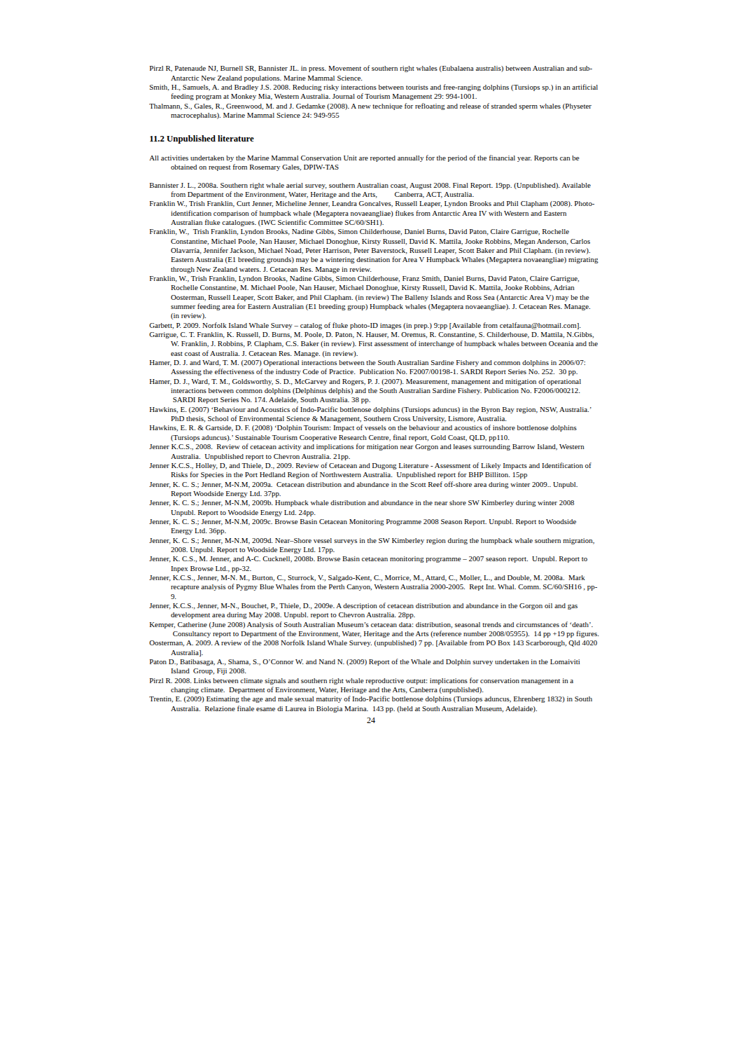Pirzl R, Patenaude NJ, Burnell SR, Bannister JL. in press. Movement of southern right whales (Eubalaena australis) between Australian and sub-Antarctic New Zealand populations. Marine Mammal Science.
Smith, H., Samuels, A. and Bradley J.S. 2008. Reducing risky interactions between tourists and free-ranging dolphins (Tursiops sp.) in an artificial feeding program at Monkey Mia, Western Australia. Journal of Tourism Management 29: 994-1001.
Thalmann, S., Gales, R., Greenwood, M. and J. Gedamke (2008). A new technique for refloating and release of stranded sperm whales (Physeter macrocephalus). Marine Mammal Science 24: 949-955
11.2 Unpublished literature
All activities undertaken by the Marine Mammal Conservation Unit are reported annually for the period of the financial year. Reports can be obtained on request from Rosemary Gales, DPIW-TAS
Bannister J. L., 2008a. Southern right whale aerial survey, southern Australian coast, August 2008. Final Report. 19pp. (Unpublished). Available from Department of the Environment, Water, Heritage and the Arts, Canberra, ACT, Australia.
Franklin W., Trish Franklin, Curt Jenner, Micheline Jenner, Leandra Goncalves, Russell Leaper, Lyndon Brooks and Phil Clapham (2008). Photo-identification comparison of humpback whale (Megaptera novaeangliae) flukes from Antarctic Area IV with Western and Eastern Australian fluke catalogues. (IWC Scientific Committee SC/60/SH1).
Franklin, W., Trish Franklin, Lyndon Brooks, Nadine Gibbs, Simon Childerhouse, Daniel Burns, David Paton, Claire Garrigue, Rochelle Constantine, Michael Poole, Nan Hauser, Michael Donoghue, Kirsty Russell, David K. Mattila, Jooke Robbins, Megan Anderson, Carlos Olavarría, Jennifer Jackson, Michael Noad, Peter Harrison, Peter Baverstock, Russell Leaper, Scott Baker and Phil Clapham. (in review). Eastern Australia (E1 breeding grounds) may be a wintering destination for Area V Humpback Whales (Megaptera novaeangliae) migrating through New Zealand waters. J. Cetacean Res. Manage in review.
Franklin, W., Trish Franklin, Lyndon Brooks, Nadine Gibbs, Simon Childerhouse, Franz Smith, Daniel Burns, David Paton, Claire Garrigue, Rochelle Constantine, M. Michael Poole, Nan Hauser, Michael Donoghue, Kirsty Russell, David K. Mattila, Jooke Robbins, Adrian Oosterman, Russell Leaper, Scott Baker, and Phil Clapham. (in review) The Balleny Islands and Ross Sea (Antarctic Area V) may be the summer feeding area for Eastern Australian (E1 breeding group) Humpback whales (Megaptera novaeangliae). J. Cetacean Res. Manage. (in review).
Garbett, P. 2009. Norfolk Island Whale Survey – catalog of fluke photo-ID images (in prep.) 9:pp [Available from cetalfauna@hotmail.com].
Garrigue, C. T. Franklin, K. Russell, D. Burns, M. Poole, D. Paton, N. Hauser, M. Oremus, R. Constantine, S. Childerhouse, D. Mattila, N.Gibbs, W. Franklin, J. Robbins, P. Clapham, C.S. Baker (in review). First assessment of interchange of humpback whales between Oceania and the east coast of Australia. J. Cetacean Res. Manage. (in review).
Hamer, D. J. and Ward, T. M. (2007) Operational interactions between the South Australian Sardine Fishery and common dolphins in 2006/07: Assessing the effectiveness of the industry Code of Practice. Publication No. F2007/00198-1. SARDI Report Series No. 252. 30 pp.
Hamer, D. J., Ward, T. M., Goldsworthy, S. D., McGarvey and Rogers, P. J. (2007). Measurement, management and mitigation of operational interactions between common dolphins (Delphinus delphis) and the South Australian Sardine Fishery. Publication No. F2006/000212. SARDI Report Series No. 174. Adelaide, South Australia. 38 pp.
Hawkins, E. (2007) ‘Behaviour and Acoustics of Indo-Pacific bottlenose dolphins (Tursiops aduncus) in the Byron Bay region, NSW, Australia.’ PhD thesis, School of Environmental Science & Management, Southern Cross University, Lismore, Australia.
Hawkins, E. R. & Gartside, D. F. (2008) ‘Dolphin Tourism: Impact of vessels on the behaviour and acoustics of inshore bottlenose dolphins (Tursiops aduncus).’ Sustainable Tourism Cooperative Research Centre, final report, Gold Coast, QLD, pp110.
Jenner K.C.S., 2008. Review of cetacean activity and implications for mitigation near Gorgon and leases surrounding Barrow Island, Western Australia. Unpublished report to Chevron Australia. 21pp.
Jenner K.C.S., Holley, D, and Thiele, D., 2009. Review of Cetacean and Dugong Literature - Assessment of Likely Impacts and Identification of Risks for Species in the Port Hedland Region of Northwestern Australia. Unpublished report for BHP Billiton. 15pp
Jenner, K. C. S.; Jenner, M-N.M, 2009a. Cetacean distribution and abundance in the Scott Reef off-shore area during winter 2009.. Unpubl. Report Woodside Energy Ltd. 37pp.
Jenner, K. C. S.; Jenner, M-N.M, 2009b. Humpback whale distribution and abundance in the near shore SW Kimberley during winter 2008 Unpubl. Report to Woodside Energy Ltd. 24pp.
Jenner, K. C. S.; Jenner, M-N.M, 2009c. Browse Basin Cetacean Monitoring Programme 2008 Season Report. Unpubl. Report to Woodside Energy Ltd. 36pp.
Jenner, K. C. S.; Jenner, M-N.M, 2009d. Near–Shore vessel surveys in the SW Kimberley region during the humpback whale southern migration, 2008. Unpubl. Report to Woodside Energy Ltd. 17pp.
Jenner, K. C.S., M. Jenner, and A-C. Cucknell, 2008b. Browse Basin cetacean monitoring programme – 2007 season report. Unpubl. Report to Inpex Browse Ltd., pp-32.
Jenner, K.C.S., Jenner, M-N. M., Burton, C., Sturrock, V., Salgado-Kent, C., Morrice, M., Attard, C., Moller, L., and Double, M. 2008a. Mark recapture analysis of Pygmy Blue Whales from the Perth Canyon, Western Australia 2000-2005. Rept Int. Whal. Comm. SC/60/SH16 , pp-9.
Jenner, K.C.S., Jenner, M-N., Bouchet, P., Thiele, D., 2009e. A description of cetacean distribution and abundance in the Gorgon oil and gas development area during May 2008. Unpubl. report to Chevron Australia. 28pp.
Kemper, Catherine (June 2008) Analysis of South Australian Museum’s cetacean data: distribution, seasonal trends and circumstances of ‘death’. Consultancy report to Department of the Environment, Water, Heritage and the Arts (reference number 2008/05955). 14 pp +19 pp figures.
Oosterman, A. 2009. A review of the 2008 Norfolk Island Whale Survey. (unpublished) 7 pp. [Available from PO Box 143 Scarborough, Qld 4020 Australia].
Paton D., Batibasaga, A., Shama, S., O’Connor W. and Nand N. (2009) Report of the Whale and Dolphin survey undertaken in the Lomaiviti Island Group, Fiji 2008.
Pirzl R. 2008. Links between climate signals and southern right whale reproductive output: implications for conservation management in a changing climate. Department of Environment, Water, Heritage and the Arts, Canberra (unpublished).
Trentin, E. (2009) Estimating the age and male sexual maturity of Indo-Pacific bottlenose dolphins (Tursiops aduncus, Ehrenberg 1832) in South Australia. Relazione finale esame di Laurea in Biologia Marina. 143 pp. (held at South Australian Museum, Adelaide).
24